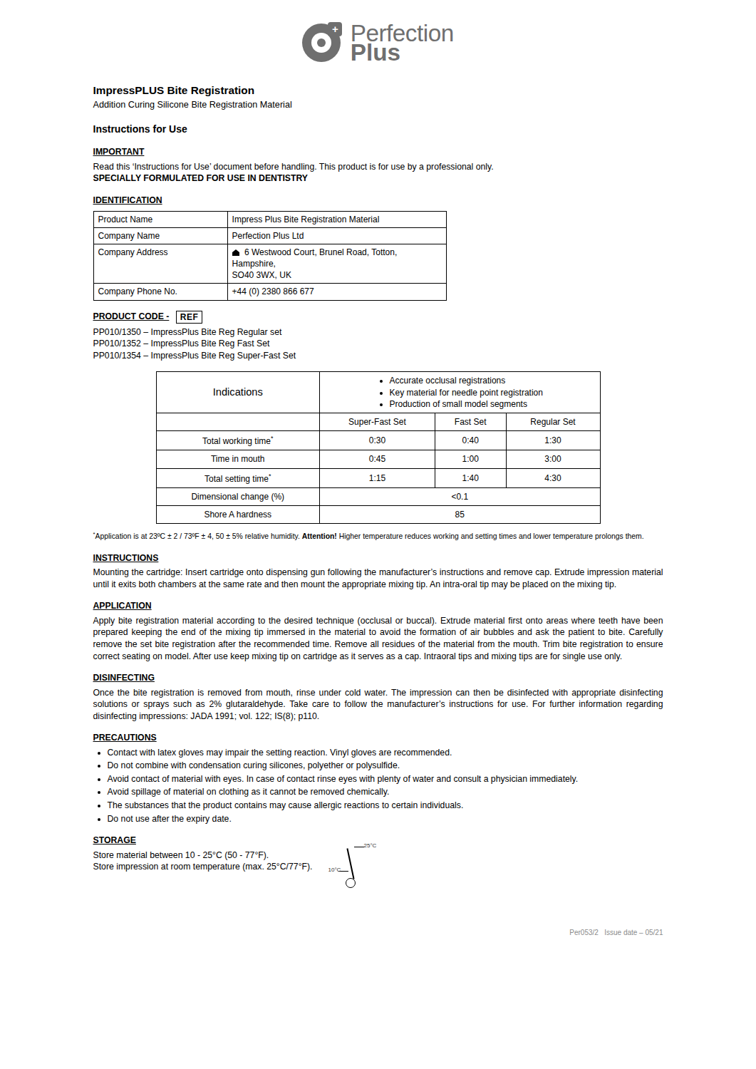+ Perfection Plus
ImpressPLUS Bite Registration
Addition Curing Silicone Bite Registration Material
Instructions for Use
Important
Read this ‘Instructions for Use’ document before handling. This product is for use by a professional only.
SPECIALLY FORMULATED FOR USE IN DENTISTRY
Identification
| Product Name | Impress Plus Bite Registration Material |
| Company Name | Perfection Plus Ltd |
| Company Address | 6 Westwood Court, Brunel Road, Totton, Hampshire, SO40 3WX, UK |
| Company Phone No. | +44 (0) 2380 866 677 |
Product Code - REF
PP010/1350 – ImpressPlus Bite Reg Regular set
PP010/1352 – ImpressPlus Bite Reg Fast Set
PP010/1354 – ImpressPlus Bite Reg Super-Fast Set
| Indications | Accurate occlusal registrations Key material for needle point registration Production of small model segments |
| | Super-Fast Set | Fast Set | Regular Set |
| Total working time * | 0:30 | 0:40 | 1:30 |
| Time in mouth | 0:45 | 1:00 | 3:00 |
| Total setting time * | 1:15 | 1:40 | 4:30 |
| Dimensional change (%) | <0.1 |
| Shore A hardness | 85 |
*Application is at 23ºC ± 2 / 73ºF ± 4, 50 ± 5% relative humidity. Attention! Higher temperature reduces working and setting times and lower temperature prolongs them.
Instructions
Mounting the cartridge: Insert cartridge onto dispensing gun following the manufacturer’s instructions and remove cap. Extrude impression material until it exits both chambers at the same rate and then mount the appropriate mixing tip. An intra-oral tip may be placed on the mixing tip.
Application
Apply bite registration material according to the desired technique (occlusal or buccal). Extrude material first onto areas where teeth have been prepared keeping the end of the mixing tip immersed in the material to avoid the formation of air bubbles and ask the patient to bite. Carefully remove the set bite registration after the recommended time. Remove all residues of the material from the mouth. Trim bite registration to ensure correct seating on model. After use keep mixing tip on cartridge as it serves as a cap. Intraoral tips and mixing tips are for single use only.
Disinfecting
Once the bite registration is removed from mouth, rinse under cold water. The impression can then be disinfected with appropriate disinfecting solutions or sprays such as 2% glutaraldehyde. Take care to follow the manufacturer’s instructions for use. For further information regarding disinfecting impressions: JADA 1991; vol. 122; IS(8); p110.
Precautions
Contact with latex gloves may impair the setting reaction. Vinyl gloves are recommended.
Do not combine with condensation curing silicones, polyether or polysulfide.
Avoid contact of material with eyes. In case of contact rinse eyes with plenty of water and consult a physician immediately.
Avoid spillage of material on clothing as it cannot be removed chemically.
The substances that the product contains may cause allergic reactions to certain individuals.
Do not use after the expiry date.
Storage
Store material between 10 - 25°C (50 - 77°F).
Store impression at room temperature (max. 25°C/77°F).
25°C 10°C
Per053/2 Issue date – 05/21